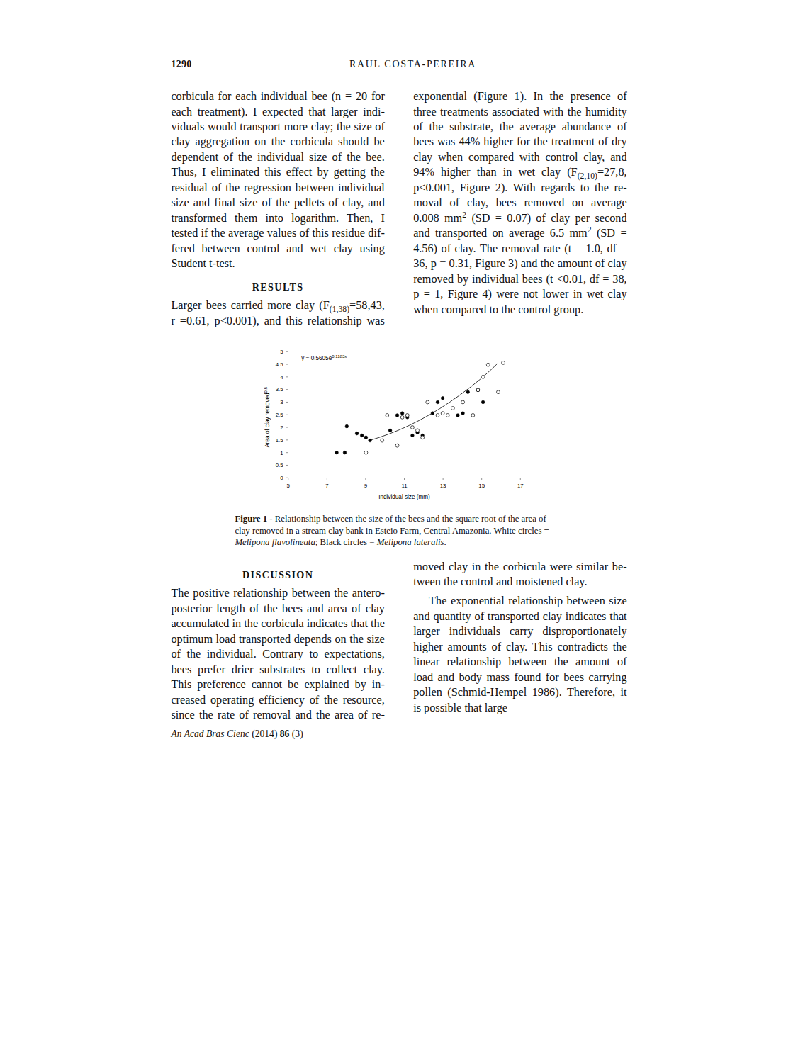1290
Raul Costa-Pereira
corbicula for each individual bee (n = 20 for each treatment). I expected that larger individuals would transport more clay; the size of clay aggregation on the corbicula should be dependent of the individual size of the bee. Thus, I eliminated this effect by getting the residual of the regression between individual size and final size of the pellets of clay, and transformed them into logarithm. Then, I tested if the average values of this residue differed between control and wet clay using Student t-test.
Results
Larger bees carried more clay (F(1,38)=58,43, r =0.61, p<0.001), and this relationship was exponential (Figure 1). In the presence of three treatments associated with the humidity of the substrate, the average abundance of bees was 44% higher for the treatment of dry clay when compared with control clay, and 94% higher than in wet clay (F(2,10)=27,8, p<0.001, Figure 2). With regards to the removal of clay, bees removed on average 0.008 mm2 (SD = 0.07) of clay per second and transported on average 6.5 mm2 (SD = 4.56) of clay. The removal rate (t = 1.0, df = 36, p = 0.31, Figure 3) and the amount of clay removed by individual bees (t <0.01, df = 38, p = 1, Figure 4) were not lower in wet clay when compared to the control group.
0 0.5 1 1.5 2 2.5 3 3.5 4 4.5 5 5 7 9 11 13 15 17 Individual size (mm) Area of clay removed0,5 y = 0.5605e0.1183x
Figure 1 - Relationship between the size of the bees and the square root of the area of clay removed in a stream clay bank in Esteio Farm, Central Amazonia. White circles = Melipona flavolineata; Black circles = Melipona lateralis.
Discussion
The positive relationship between the antero-posterior length of the bees and area of clay accumulated in the corbicula indicates that the optimum load transported depends on the size of the individual. Contrary to expectations, bees prefer drier substrates to collect clay. This preference cannot be explained by increased operating efficiency of the resource, since the rate of removal and the area of removed clay in the corbicula were similar between the control and moistened clay.
The exponential relationship between size and quantity of transported clay indicates that larger individuals carry disproportionately higher amounts of clay. This contradicts the linear relationship between the amount of load and body mass found for bees carrying pollen (Schmid-Hempel 1986). Therefore, it is possible that large
An Acad Bras Cienc (2014) 86 (3)